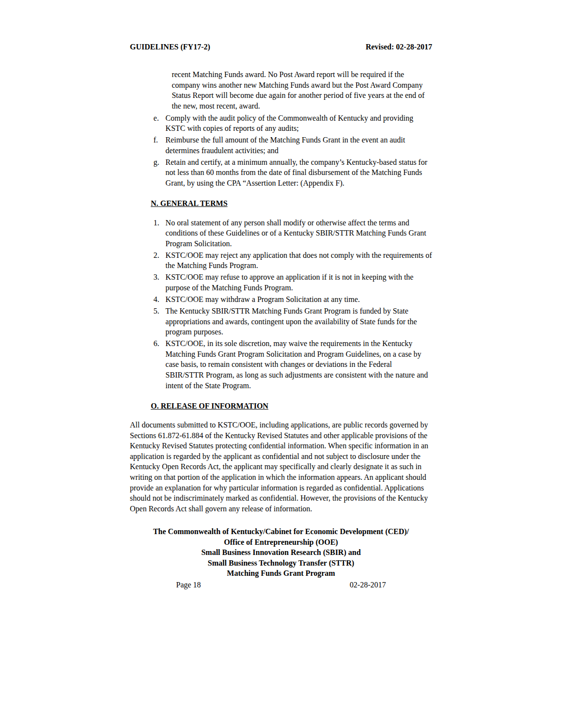GUIDELINES (FY17-2) Revised: 02-28-2017
recent Matching Funds award. No Post Award report will be required if the company wins another new Matching Funds award but the Post Award Company Status Report will become due again for another period of five years at the end of the new, most recent, award.
e. Comply with the audit policy of the Commonwealth of Kentucky and providing KSTC with copies of reports of any audits;
f. Reimburse the full amount of the Matching Funds Grant in the event an audit determines fraudulent activities; and
g. Retain and certify, at a minimum annually, the company’s Kentucky-based status for not less than 60 months from the date of final disbursement of the Matching Funds Grant, by using the CPA “Assertion Letter: (Appendix F).
N. GENERAL TERMS
1. No oral statement of any person shall modify or otherwise affect the terms and conditions of these Guidelines or of a Kentucky SBIR/STTR Matching Funds Grant Program Solicitation.
2. KSTC/OOE may reject any application that does not comply with the requirements of the Matching Funds Program.
3. KSTC/OOE may refuse to approve an application if it is not in keeping with the purpose of the Matching Funds Program.
4. KSTC/OOE may withdraw a Program Solicitation at any time.
5. The Kentucky SBIR/STTR Matching Funds Grant Program is funded by State appropriations and awards, contingent upon the availability of State funds for the program purposes.
6. KSTC/OOE, in its sole discretion, may waive the requirements in the Kentucky Matching Funds Grant Program Solicitation and Program Guidelines, on a case by case basis, to remain consistent with changes or deviations in the Federal SBIR/STTR Program, as long as such adjustments are consistent with the nature and intent of the State Program.
O. RELEASE OF INFORMATION
All documents submitted to KSTC/OOE, including applications, are public records governed by Sections 61.872-61.884 of the Kentucky Revised Statutes and other applicable provisions of the Kentucky Revised Statutes protecting confidential information. When specific information in an application is regarded by the applicant as confidential and not subject to disclosure under the Kentucky Open Records Act, the applicant may specifically and clearly designate it as such in writing on that portion of the application in which the information appears. An applicant should provide an explanation for why particular information is regarded as confidential. Applications should not be indiscriminately marked as confidential. However, the provisions of the Kentucky Open Records Act shall govern any release of information.
The Commonwealth of Kentucky/Cabinet for Economic Development (CED)/
Office of Entrepreneurship (OOE)
Small Business Innovation Research (SBIR) and
Small Business Technology Transfer (STTR)
Matching Funds Grant Program
Page 1802-28-2017